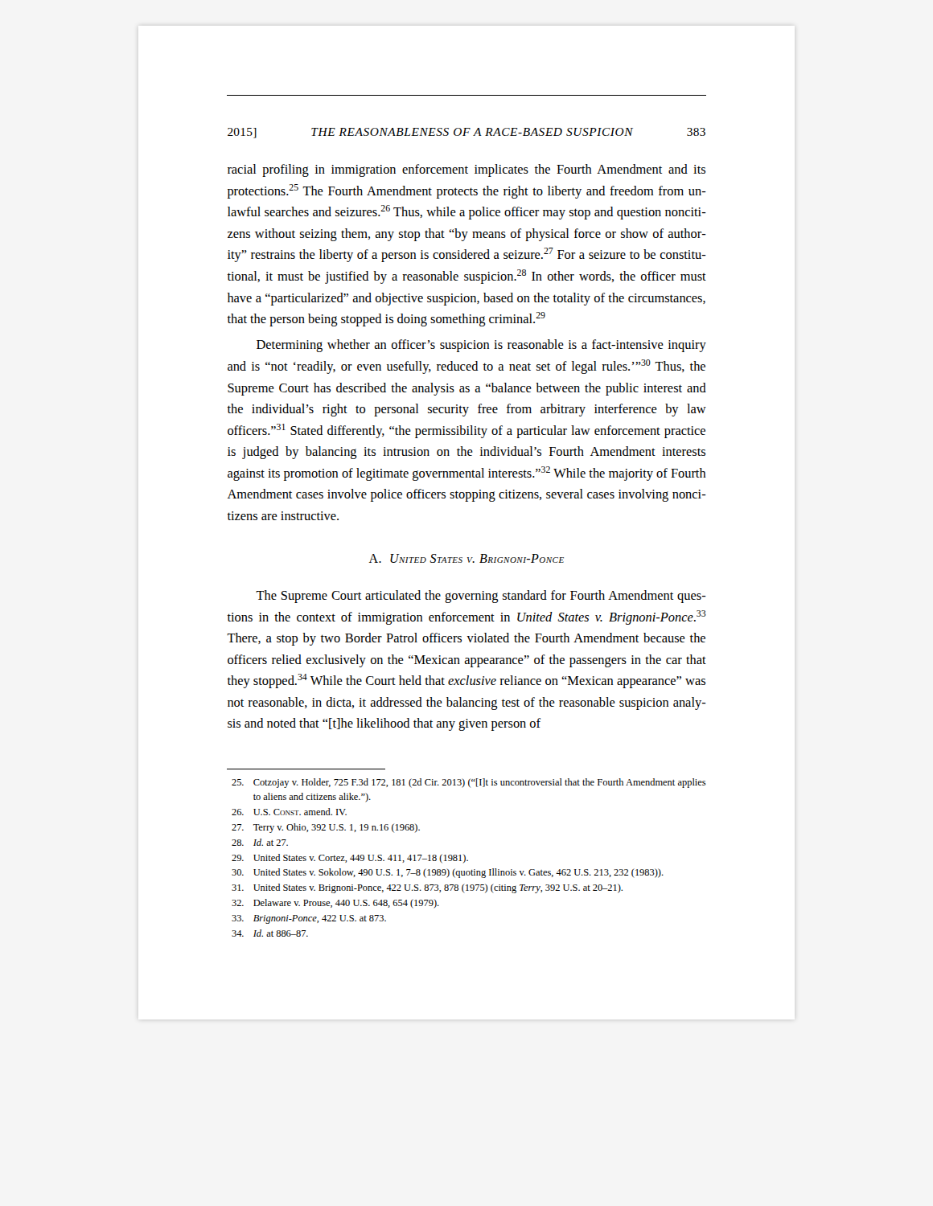2015] The Reasonableness of a Race-Based Suspicion 383
racial profiling in immigration enforcement implicates the Fourth Amendment and its protections.25 The Fourth Amendment protects the right to liberty and freedom from unlawful searches and seizures.26 Thus, while a police officer may stop and question noncitizens without seizing them, any stop that “by means of physical force or show of authority” restrains the liberty of a person is considered a seizure.27 For a seizure to be constitutional, it must be justified by a reasonable suspicion.28 In other words, the officer must have a “particularized” and objective suspicion, based on the totality of the circumstances, that the person being stopped is doing something criminal.29
Determining whether an officer’s suspicion is reasonable is a fact-intensive inquiry and is “not ‘readily, or even usefully, reduced to a neat set of legal rules.’”30 Thus, the Supreme Court has described the analysis as a “balance between the public interest and the individual’s right to personal security free from arbitrary interference by law officers.”31 Stated differently, “the permissibility of a particular law enforcement practice is judged by balancing its intrusion on the individual’s Fourth Amendment interests against its promotion of legitimate governmental interests.”32 While the majority of Fourth Amendment cases involve police officers stopping citizens, several cases involving noncitizens are instructive.
A. United States v. Brignoni-Ponce
The Supreme Court articulated the governing standard for Fourth Amendment questions in the context of immigration enforcement in United States v. Brignoni-Ponce.33 There, a stop by two Border Patrol officers violated the Fourth Amendment because the officers relied exclusively on the “Mexican appearance” of the passengers in the car that they stopped.34 While the Court held that exclusive reliance on “Mexican appearance” was not reasonable, in dicta, it addressed the balancing test of the reasonable suspicion analysis and noted that “[t]he likelihood that any given person of
25. Cotzojay v. Holder, 725 F.3d 172, 181 (2d Cir. 2013) (“[I]t is uncontroversial that the Fourth Amendment applies to aliens and citizens alike.”).
26. U.S. Const. amend. IV.
27. Terry v. Ohio, 392 U.S. 1, 19 n.16 (1968).
28. Id. at 27.
29. United States v. Cortez, 449 U.S. 411, 417–18 (1981).
30. United States v. Sokolow, 490 U.S. 1, 7–8 (1989) (quoting Illinois v. Gates, 462 U.S. 213, 232 (1983)).
31. United States v. Brignoni-Ponce, 422 U.S. 873, 878 (1975) (citing Terry, 392 U.S. at 20–21).
32. Delaware v. Prouse, 440 U.S. 648, 654 (1979).
33. Brignoni-Ponce, 422 U.S. at 873.
34. Id. at 886–87.